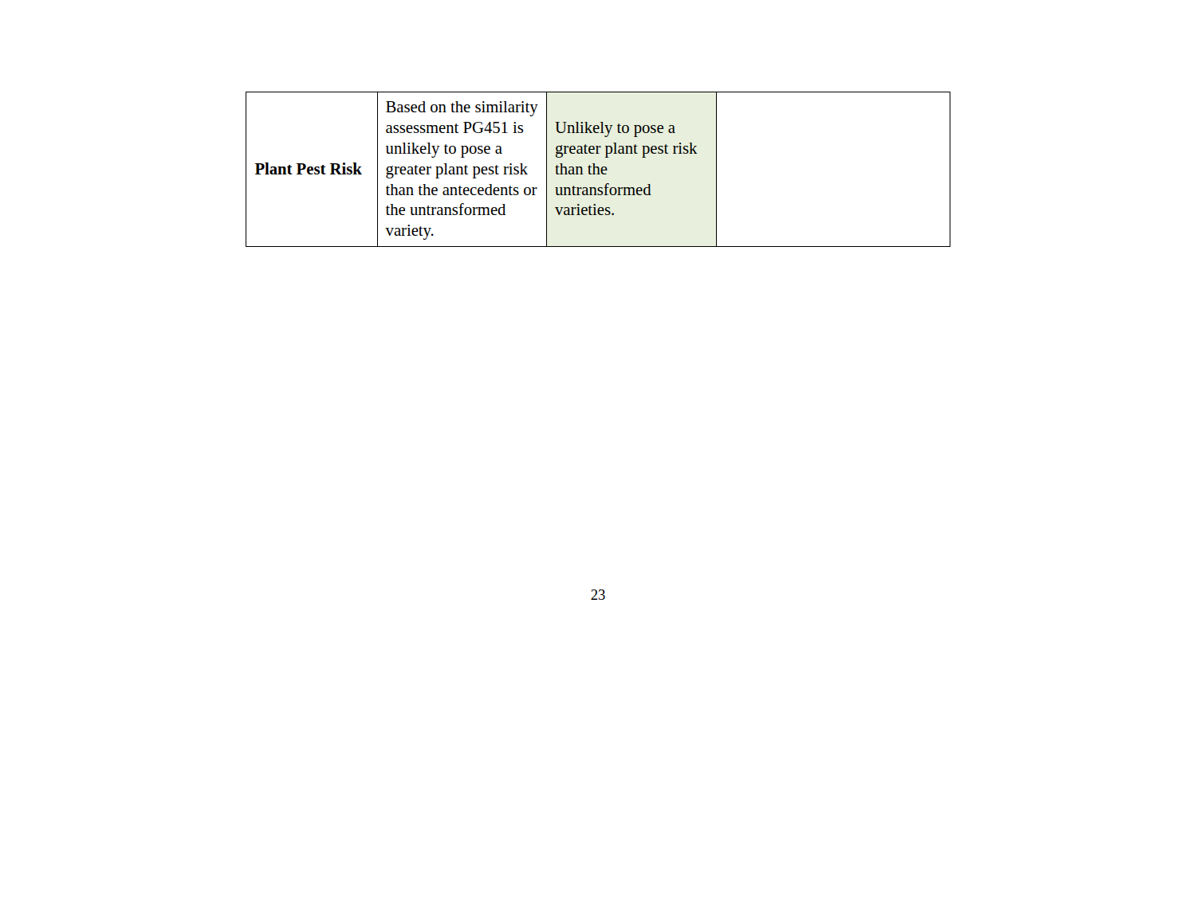| Plant Pest Risk | Based on the similarity assessment PG451 is unlikely to pose a greater plant pest risk than the antecedents or the untransformed variety. | Unlikely to pose a greater plant pest risk than the untransformed varieties. | |
23